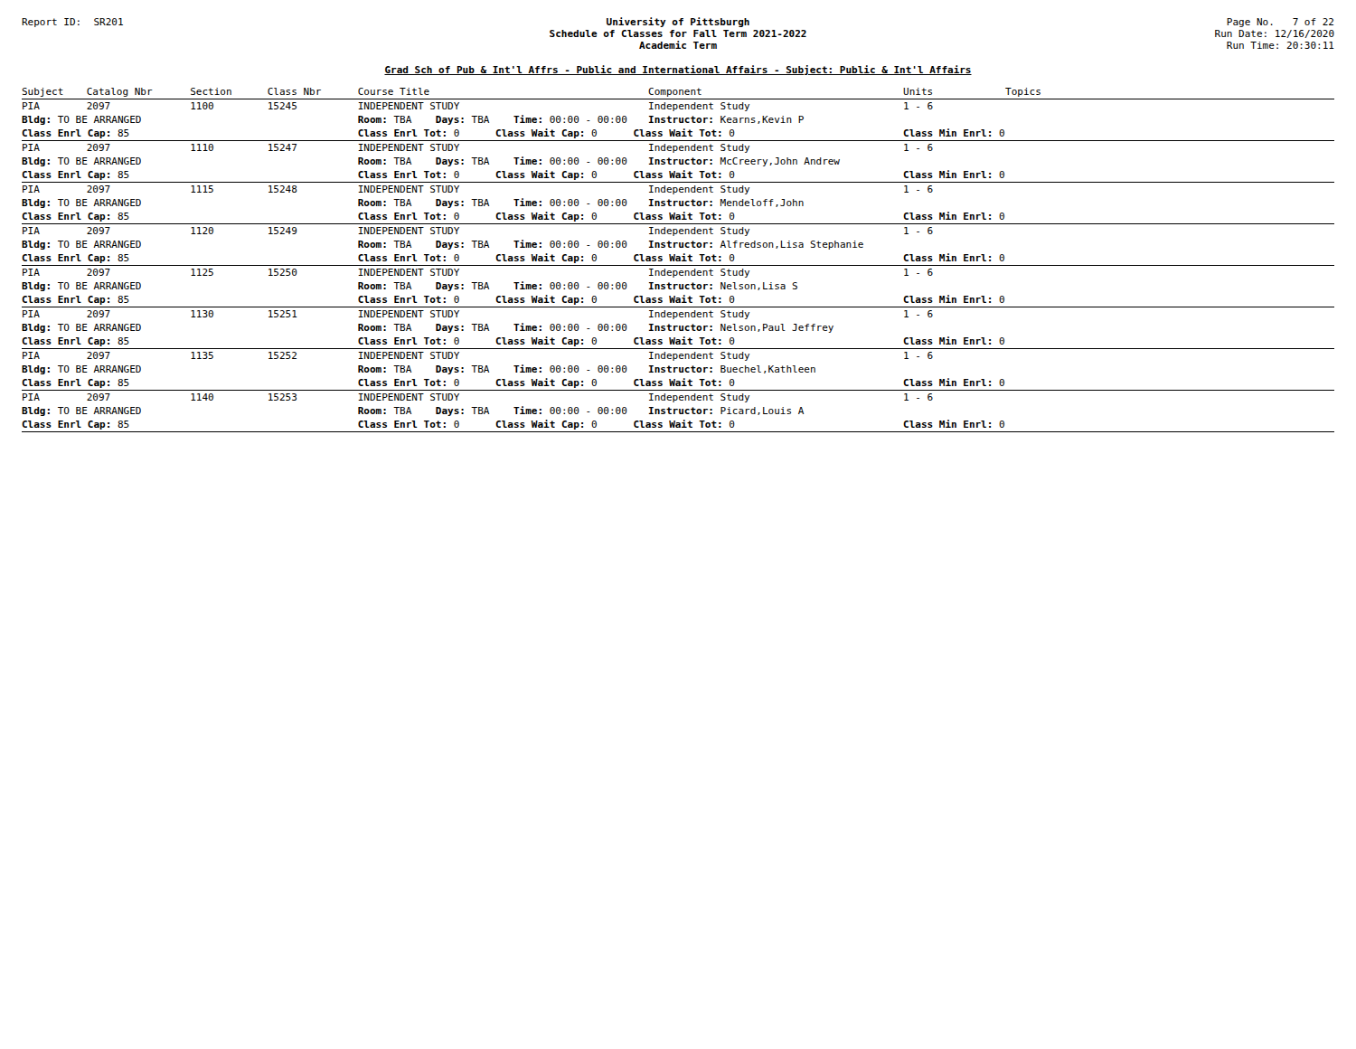Report ID: SR201
University of Pittsburgh
Schedule of Classes for Fall Term 2021-2022
Academic Term
Page No. 7 of 22 Run Date: 12/16/2020 Run Time: 20:30:11
Grad Sch of Pub & Int'l Affrs - Public and International Affairs - Subject: Public & Int'l Affairs
| Subject | Catalog Nbr | Section | Class Nbr | Course Title | Component | Units | Topics |
| --- | --- | --- | --- | --- | --- | --- | --- |
| PIA | 2097 | 1100 | 15245 | INDEPENDENT STUDY | Independent Study | 1 - 6 | |
| Bldg: TO BE ARRANGED | Room: TBA Days: TBA Time: 00:00 - 00:00 | Instructor: Kearns,Kevin P |
| Class Enrl Cap: 85 | Class Enrl Tot: 0 Class Wait Cap: 0 Class Wait Tot: 0 | Class Min Enrl: 0 |
| PIA | 2097 | 1110 | 15247 | INDEPENDENT STUDY | Independent Study | 1 - 6 | |
| Bldg: TO BE ARRANGED | Room: TBA Days: TBA Time: 00:00 - 00:00 | Instructor: McCreery,John Andrew |
| Class Enrl Cap: 85 | Class Enrl Tot: 0 Class Wait Cap: 0 Class Wait Tot: 0 | Class Min Enrl: 0 |
| PIA | 2097 | 1115 | 15248 | INDEPENDENT STUDY | Independent Study | 1 - 6 | |
| Bldg: TO BE ARRANGED | Room: TBA Days: TBA Time: 00:00 - 00:00 | Instructor: Mendeloff,John |
| Class Enrl Cap: 85 | Class Enrl Tot: 0 Class Wait Cap: 0 Class Wait Tot: 0 | Class Min Enrl: 0 |
| PIA | 2097 | 1120 | 15249 | INDEPENDENT STUDY | Independent Study | 1 - 6 | |
| Bldg: TO BE ARRANGED | Room: TBA Days: TBA Time: 00:00 - 00:00 | Instructor: Alfredson,Lisa Stephanie |
| Class Enrl Cap: 85 | Class Enrl Tot: 0 Class Wait Cap: 0 Class Wait Tot: 0 | Class Min Enrl: 0 |
| PIA | 2097 | 1125 | 15250 | INDEPENDENT STUDY | Independent Study | 1 - 6 | |
| Bldg: TO BE ARRANGED | Room: TBA Days: TBA Time: 00:00 - 00:00 | Instructor: Nelson,Lisa S |
| Class Enrl Cap: 85 | Class Enrl Tot: 0 Class Wait Cap: 0 Class Wait Tot: 0 | Class Min Enrl: 0 |
| PIA | 2097 | 1130 | 15251 | INDEPENDENT STUDY | Independent Study | 1 - 6 | |
| Bldg: TO BE ARRANGED | Room: TBA Days: TBA Time: 00:00 - 00:00 | Instructor: Nelson,Paul Jeffrey |
| Class Enrl Cap: 85 | Class Enrl Tot: 0 Class Wait Cap: 0 Class Wait Tot: 0 | Class Min Enrl: 0 |
| PIA | 2097 | 1135 | 15252 | INDEPENDENT STUDY | Independent Study | 1 - 6 | |
| Bldg: TO BE ARRANGED | Room: TBA Days: TBA Time: 00:00 - 00:00 | Instructor: Buechel,Kathleen |
| Class Enrl Cap: 85 | Class Enrl Tot: 0 Class Wait Cap: 0 Class Wait Tot: 0 | Class Min Enrl: 0 |
| PIA | 2097 | 1140 | 15253 | INDEPENDENT STUDY | Independent Study | 1 - 6 | |
| Bldg: TO BE ARRANGED | Room: TBA Days: TBA Time: 00:00 - 00:00 | Instructor: Picard,Louis A |
| Class Enrl Cap: 85 | Class Enrl Tot: 0 Class Wait Cap: 0 Class Wait Tot: 0 | Class Min Enrl: 0 |